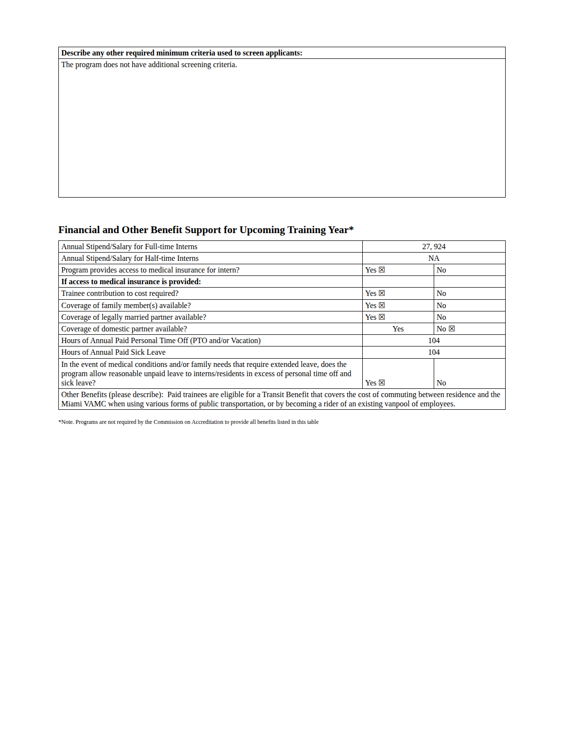| Describe any other required minimum criteria used to screen applicants: |
| The program does not have additional screening criteria. |
Financial and Other Benefit Support for Upcoming Training Year*
| Annual Stipend/Salary for Full-time Interns | 27, 924 |
| Annual Stipend/Salary for Half-time Interns | NA |
| Program provides access to medical insurance for intern? | Yes ☒ | No |
| If access to medical insurance is provided: | | |
| Trainee contribution to cost required? | Yes ☒ | No |
| Coverage of family member(s) available? | Yes ☒ | No |
| Coverage of legally married partner available? | Yes ☒ | No |
| Coverage of domestic partner available? | Yes | No ☒ |
| Hours of Annual Paid Personal Time Off (PTO and/or Vacation) | 104 |
| Hours of Annual Paid Sick Leave | 104 |
| In the event of medical conditions and/or family needs that require extended leave, does the program allow reasonable unpaid leave to interns/residents in excess of personal time off and sick leave? | Yes ☒ | No |
| Other Benefits (please describe): Paid trainees are eligible for a Transit Benefit that covers the cost of commuting between residence and the Miami VAMC when using various forms of public transportation, or by becoming a rider of an existing vanpool of employees. |
*Note. Programs are not required by the Commission on Accreditation to provide all benefits listed in this table